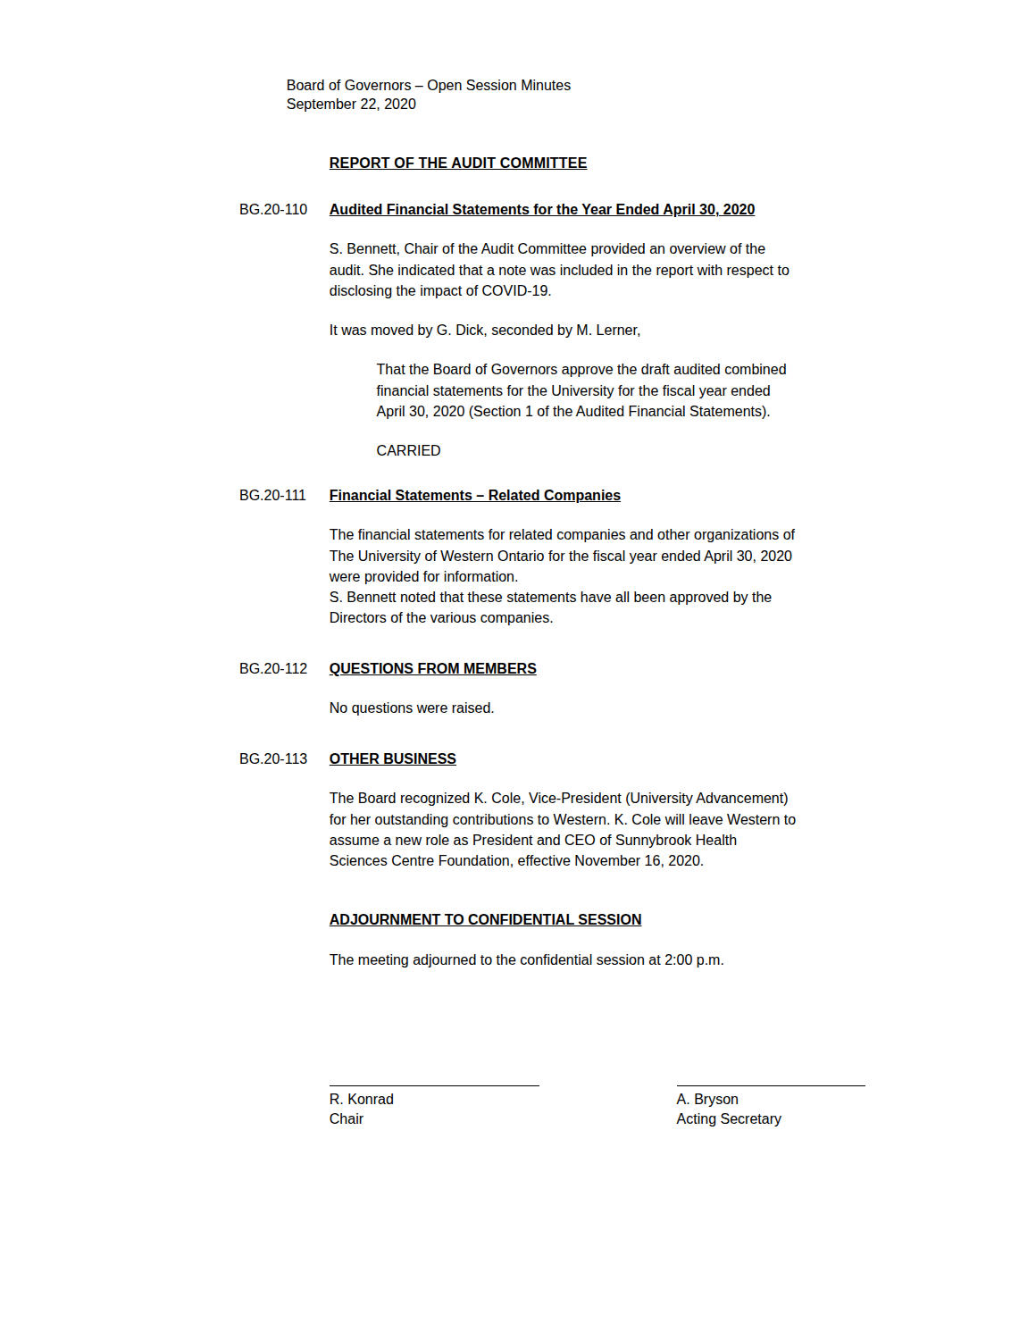Board of Governors – Open Session Minutes
September 22, 2020
REPORT OF THE AUDIT COMMITTEE
BG.20-110
Audited Financial Statements for the Year Ended April 30, 2020
S. Bennett, Chair of the Audit Committee provided an overview of the audit. She indicated that a note was included in the report with respect to disclosing the impact of COVID-19.
It was moved by G. Dick, seconded by M. Lerner,
That the Board of Governors approve the draft audited combined financial statements for the University for the fiscal year ended April 30, 2020 (Section 1 of the Audited Financial Statements).
CARRIED
BG.20-111
Financial Statements – Related Companies
The financial statements for related companies and other organizations of The University of Western Ontario for the fiscal year ended April 30, 2020 were provided for information.
S. Bennett noted that these statements have all been approved by the Directors of the various companies.
BG.20-112
QUESTIONS FROM MEMBERS
No questions were raised.
BG.20-113
OTHER BUSINESS
The Board recognized K. Cole, Vice-President (University Advancement) for her outstanding contributions to Western. K. Cole will leave Western to assume a new role as President and CEO of Sunnybrook Health Sciences Centre Foundation, effective November 16, 2020.
ADJOURNMENT TO CONFIDENTIAL SESSION
The meeting adjourned to the confidential session at 2:00 p.m.
R. Konrad
Chair
A. Bryson
Acting Secretary